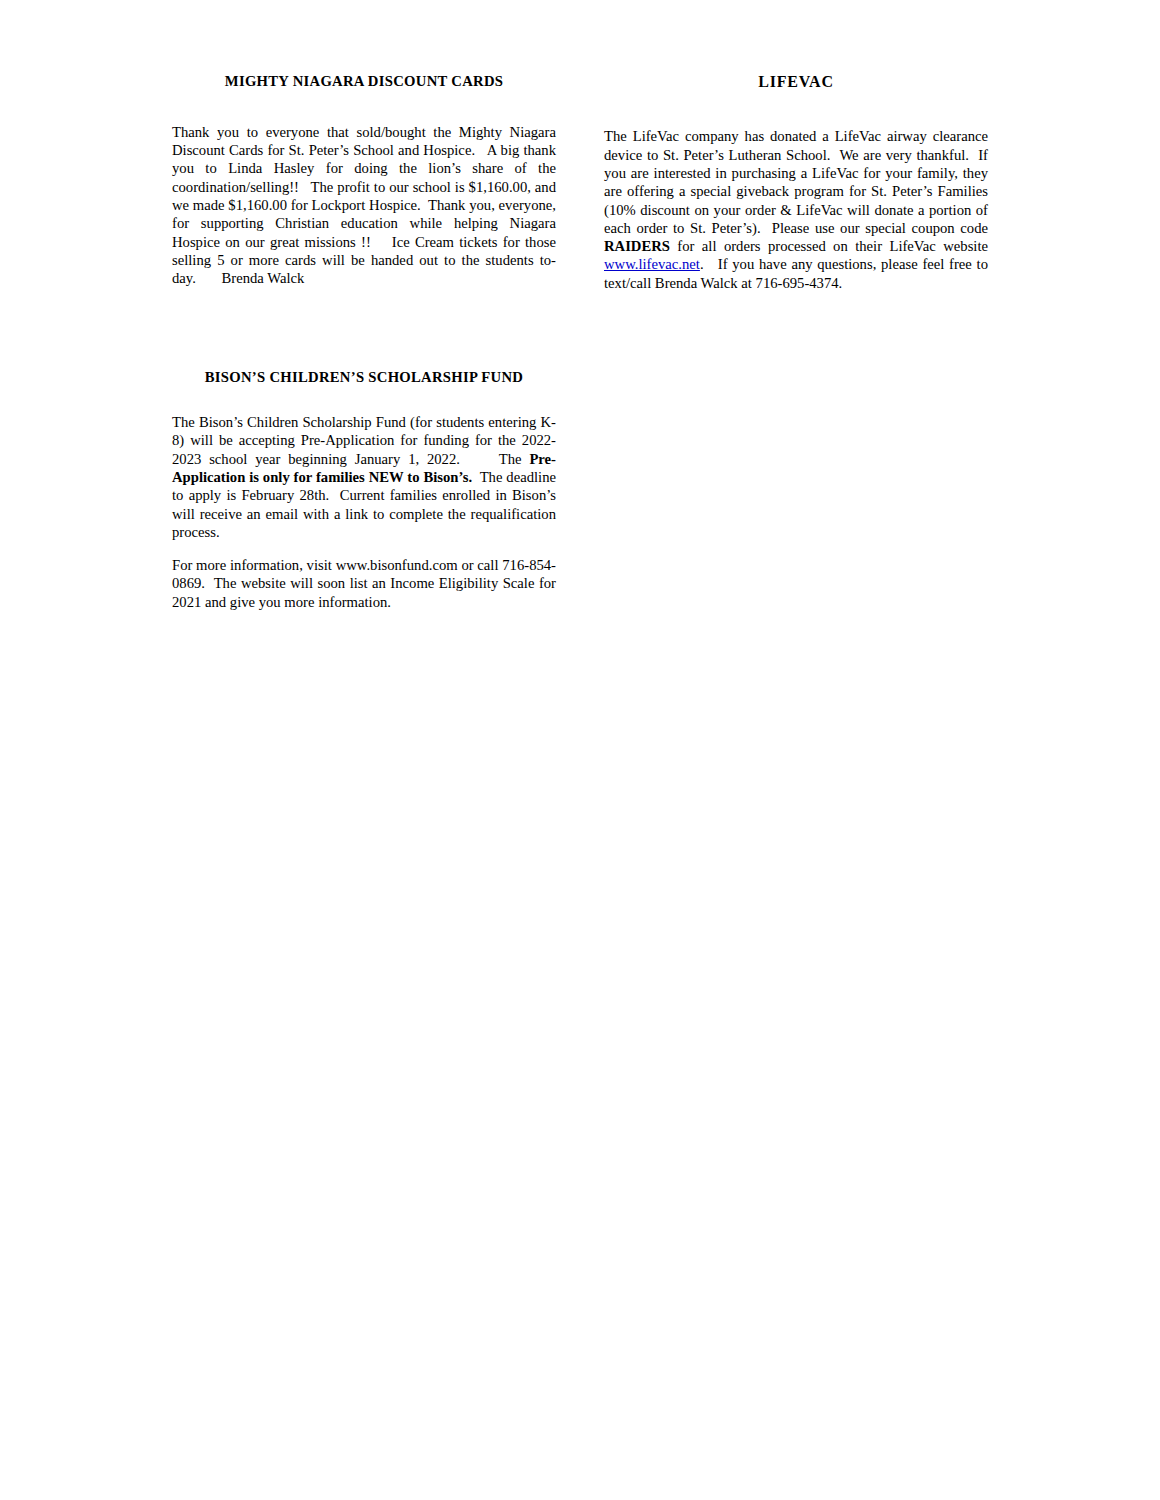MIGHTY NIAGARA DISCOUNT CARDS
Thank you to everyone that sold/bought the Mighty Niagara Discount Cards for St. Peter’s School and Hospice. A big thank you to Linda Hasley for doing the lion’s share of the coordination/selling!! The profit to our school is $1,160.00, and we made $1,160.00 for Lockport Hospice. Thank you, everyone, for supporting Christian education while helping Niagara Hospice on our great missions !! Ice Cream tickets for those selling 5 or more cards will be handed out to the students today. Brenda Walck
BISON’S CHILDREN’S SCHOLARSHIP FUND
The Bison’s Children Scholarship Fund (for students entering K-8) will be accepting Pre-Application for funding for the 2022-2023 school year beginning January 1, 2022. The Pre-Application is only for families NEW to Bison’s. The deadline to apply is February 28th. Current families enrolled in Bison’s will receive an email with a link to complete the requalification process.
For more information, visit www.bisonfund.com or call 716-854-0869. The website will soon list an Income Eligibility Scale for 2021 and give you more information.
LIFEVAC
The LifeVac company has donated a LifeVac airway clearance device to St. Peter’s Lutheran School. We are very thankful. If you are interested in purchasing a LifeVac for your family, they are offering a special giveback program for St. Peter’s Families (10% discount on your order & LifeVac will donate a portion of each order to St. Peter’s). Please use our special coupon code RAIDERS for all orders processed on their LifeVac website www.lifevac.net. If you have any questions, please feel free to text/call Brenda Walck at 716-695-4374.